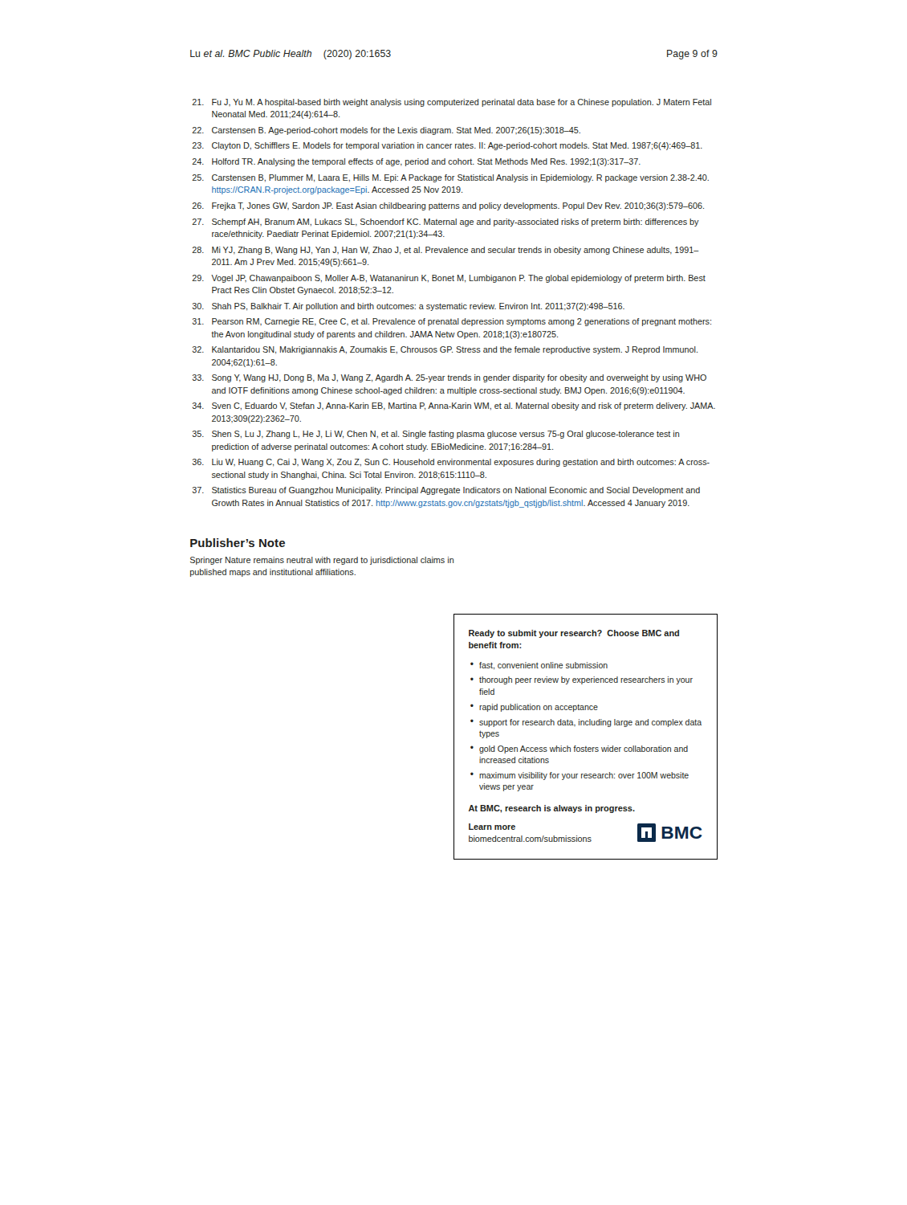Lu et al. BMC Public Health (2020) 20:1653
Page 9 of 9
21. Fu J, Yu M. A hospital-based birth weight analysis using computerized perinatal data base for a Chinese population. J Matern Fetal Neonatal Med. 2011;24(4):614–8.
22. Carstensen B. Age-period-cohort models for the Lexis diagram. Stat Med. 2007;26(15):3018–45.
23. Clayton D, Schifflers E. Models for temporal variation in cancer rates. II: Age-period-cohort models. Stat Med. 1987;6(4):469–81.
24. Holford TR. Analysing the temporal effects of age, period and cohort. Stat Methods Med Res. 1992;1(3):317–37.
25. Carstensen B, Plummer M, Laara E, Hills M. Epi: A Package for Statistical Analysis in Epidemiology. R package version 2.38-2.40. https://CRAN.R-project.org/package=Epi. Accessed 25 Nov 2019.
26. Frejka T, Jones GW, Sardon JP. East Asian childbearing patterns and policy developments. Popul Dev Rev. 2010;36(3):579–606.
27. Schempf AH, Branum AM, Lukacs SL, Schoendorf KC. Maternal age and parity-associated risks of preterm birth: differences by race/ethnicity. Paediatr Perinat Epidemiol. 2007;21(1):34–43.
28. Mi YJ, Zhang B, Wang HJ, Yan J, Han W, Zhao J, et al. Prevalence and secular trends in obesity among Chinese adults, 1991–2011. Am J Prev Med. 2015;49(5):661–9.
29. Vogel JP, Chawanpaiboon S, Moller A-B, Watananirun K, Bonet M, Lumbiganon P. The global epidemiology of preterm birth. Best Pract Res Clin Obstet Gynaecol. 2018;52:3–12.
30. Shah PS, Balkhair T. Air pollution and birth outcomes: a systematic review. Environ Int. 2011;37(2):498–516.
31. Pearson RM, Carnegie RE, Cree C, et al. Prevalence of prenatal depression symptoms among 2 generations of pregnant mothers: the Avon longitudinal study of parents and children. JAMA Netw Open. 2018;1(3):e180725.
32. Kalantaridou SN, Makrigiannakis A, Zoumakis E, Chrousos GP. Stress and the female reproductive system. J Reprod Immunol. 2004;62(1):61–8.
33. Song Y, Wang HJ, Dong B, Ma J, Wang Z, Agardh A. 25-year trends in gender disparity for obesity and overweight by using WHO and IOTF definitions among Chinese school-aged children: a multiple cross-sectional study. BMJ Open. 2016;6(9):e011904.
34. Sven C, Eduardo V, Stefan J, Anna-Karin EB, Martina P, Anna-Karin WM, et al. Maternal obesity and risk of preterm delivery. JAMA. 2013;309(22):2362–70.
35. Shen S, Lu J, Zhang L, He J, Li W, Chen N, et al. Single fasting plasma glucose versus 75-g Oral glucose-tolerance test in prediction of adverse perinatal outcomes: A cohort study. EBioMedicine. 2017;16:284–91.
36. Liu W, Huang C, Cai J, Wang X, Zou Z, Sun C. Household environmental exposures during gestation and birth outcomes: A cross-sectional study in Shanghai, China. Sci Total Environ. 2018;615:1110–8.
37. Statistics Bureau of Guangzhou Municipality. Principal Aggregate Indicators on National Economic and Social Development and Growth Rates in Annual Statistics of 2017. http://www.gzstats.gov.cn/gzstats/tjgb_qstjgb/list.shtml. Accessed 4 January 2019.
Publisher’s Note
Springer Nature remains neutral with regard to jurisdictional claims in published maps and institutional affiliations.
Ready to submit your research? Choose BMC and benefit from:
fast, convenient online submission
thorough peer review by experienced researchers in your field
rapid publication on acceptance
support for research data, including large and complex data types
gold Open Access which fosters wider collaboration and increased citations
maximum visibility for your research: over 100M website views per year
At BMC, research is always in progress.
Learn more biomedcentral.com/submissions
BMC